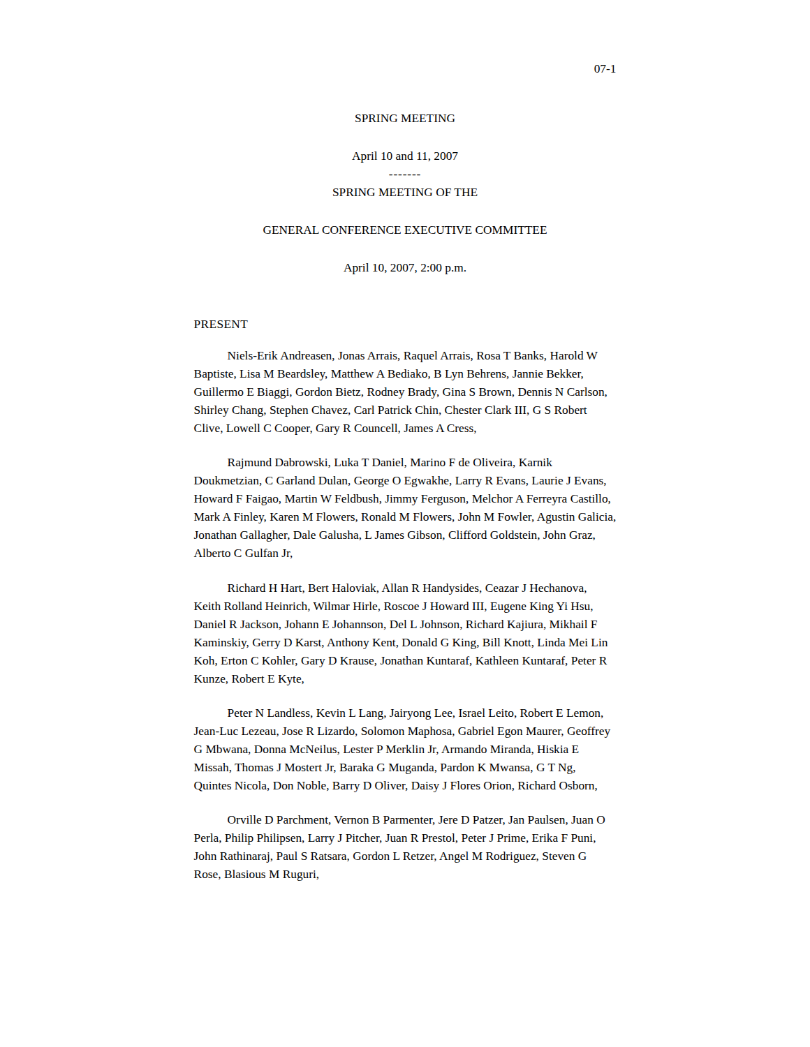07-1
SPRING MEETING
April 10 and 11, 2007
-------
SPRING MEETING OF THE
GENERAL CONFERENCE EXECUTIVE COMMITTEE
April 10, 2007, 2:00 p.m.
PRESENT
Niels-Erik Andreasen, Jonas Arrais, Raquel Arrais, Rosa T Banks, Harold W Baptiste, Lisa M Beardsley, Matthew A Bediako, B Lyn Behrens, Jannie Bekker, Guillermo E Biaggi, Gordon Bietz, Rodney Brady, Gina S Brown, Dennis N Carlson, Shirley Chang, Stephen Chavez, Carl Patrick Chin, Chester Clark III, G S Robert Clive, Lowell C Cooper, Gary R Councell, James A Cress,
Rajmund Dabrowski, Luka T Daniel, Marino F de Oliveira, Karnik Doukmetzian, C Garland Dulan, George O Egwakhe, Larry R Evans, Laurie J Evans, Howard F Faigao, Martin W Feldbush, Jimmy Ferguson, Melchor A Ferreyra Castillo, Mark A Finley, Karen M Flowers, Ronald M Flowers, John M Fowler, Agustin Galicia, Jonathan Gallagher, Dale Galusha, L James Gibson, Clifford Goldstein, John Graz, Alberto C Gulfan Jr,
Richard H Hart, Bert Haloviak, Allan R Handysides, Ceazar J Hechanova, Keith Rolland Heinrich, Wilmar Hirle, Roscoe J Howard III, Eugene King Yi Hsu, Daniel R Jackson, Johann E Johannson, Del L Johnson, Richard Kajiura, Mikhail F Kaminskiy, Gerry D Karst, Anthony Kent, Donald G King, Bill Knott, Linda Mei Lin Koh, Erton C Kohler, Gary D Krause, Jonathan Kuntaraf, Kathleen Kuntaraf, Peter R Kunze, Robert E Kyte,
Peter N Landless, Kevin L Lang, Jairyong Lee, Israel Leito, Robert E Lemon, Jean-Luc Lezeau, Jose R Lizardo, Solomon Maphosa, Gabriel Egon Maurer, Geoffrey G Mbwana, Donna McNeilus, Lester P Merklin Jr, Armando Miranda, Hiskia E Missah, Thomas J Mostert Jr, Baraka G Muganda, Pardon K Mwansa, G T Ng, Quintes Nicola, Don Noble, Barry D Oliver, Daisy J Flores Orion, Richard Osborn,
Orville D Parchment, Vernon B Parmenter, Jere D Patzer, Jan Paulsen, Juan O Perla, Philip Philipsen, Larry J Pitcher, Juan R Prestol, Peter J Prime, Erika F Puni, John Rathinaraj, Paul S Ratsara, Gordon L Retzer, Angel M Rodriguez, Steven G Rose, Blasious M Ruguri,